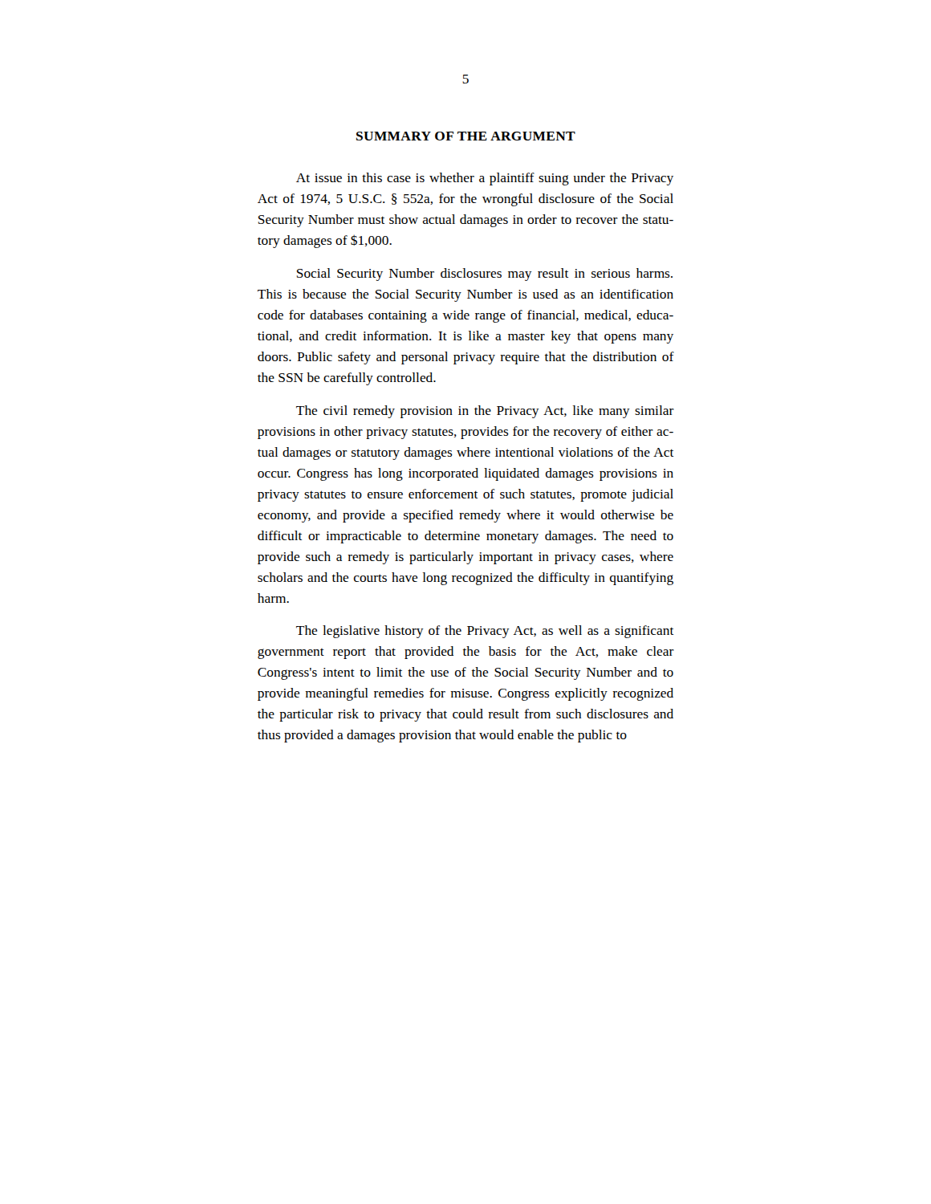5
Summary of the Argument
At issue in this case is whether a plaintiff suing under the Privacy Act of 1974, 5 U.S.C. § 552a, for the wrongful disclosure of the Social Security Number must show actual damages in order to recover the statutory damages of $1,000.
Social Security Number disclosures may result in serious harms. This is because the Social Security Number is used as an identification code for databases containing a wide range of financial, medical, educational, and credit information. It is like a master key that opens many doors. Public safety and personal privacy require that the distribution of the SSN be carefully controlled.
The civil remedy provision in the Privacy Act, like many similar provisions in other privacy statutes, provides for the recovery of either actual damages or statutory damages where intentional violations of the Act occur. Congress has long incorporated liquidated damages provisions in privacy statutes to ensure enforcement of such statutes, promote judicial economy, and provide a specified remedy where it would otherwise be difficult or impracticable to determine monetary damages. The need to provide such a remedy is particularly important in privacy cases, where scholars and the courts have long recognized the difficulty in quantifying harm.
The legislative history of the Privacy Act, as well as a significant government report that provided the basis for the Act, make clear Congress's intent to limit the use of the Social Security Number and to provide meaningful remedies for misuse. Congress explicitly recognized the particular risk to privacy that could result from such disclosures and thus provided a damages provision that would enable the public to